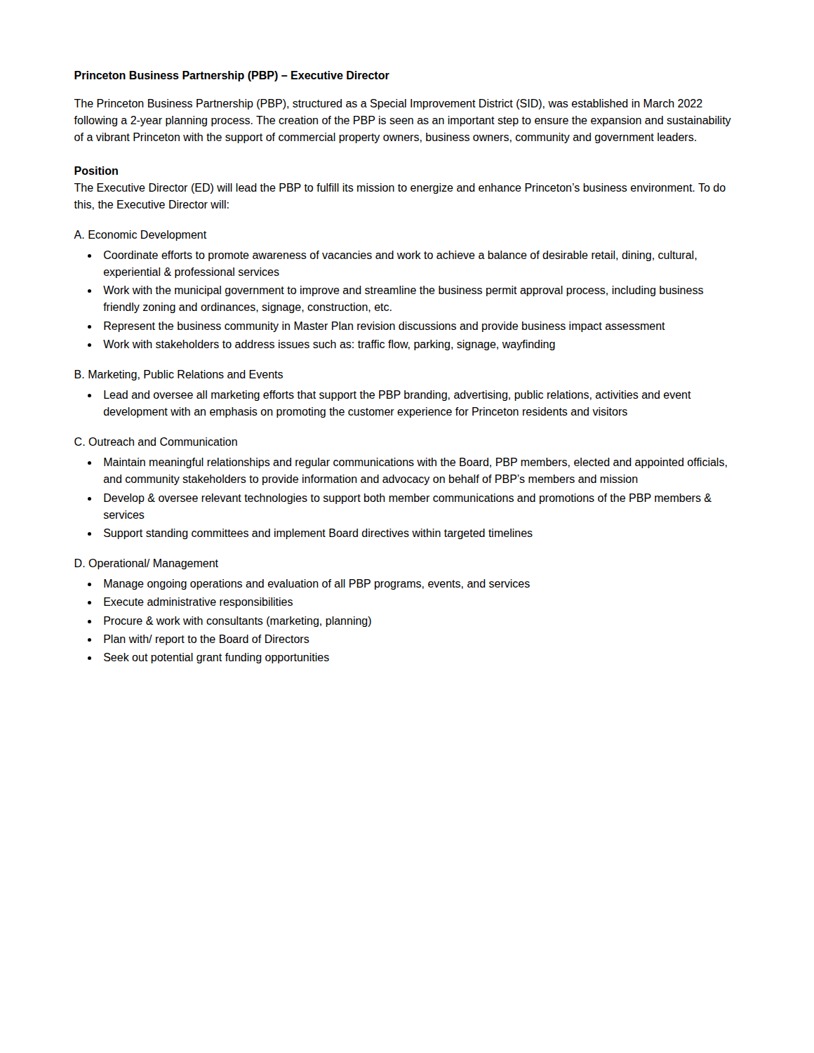Princeton Business Partnership (PBP) – Executive Director
The Princeton Business Partnership (PBP), structured as a Special Improvement District (SID), was established in March 2022 following a 2-year planning process. The creation of the PBP is seen as an important step to ensure the expansion and sustainability of a vibrant Princeton with the support of commercial property owners, business owners, community and government leaders.
Position
The Executive Director (ED) will lead the PBP to fulfill its mission to energize and enhance Princeton’s business environment. To do this, the Executive Director will:
A. Economic Development
Coordinate efforts to promote awareness of vacancies and work to achieve a balance of desirable retail, dining, cultural, experiential & professional services
Work with the municipal government to improve and streamline the business permit approval process, including business friendly zoning and ordinances, signage, construction, etc.
Represent the business community in Master Plan revision discussions and provide business impact assessment
Work with stakeholders to address issues such as: traffic flow, parking, signage, wayfinding
B. Marketing, Public Relations and Events
Lead and oversee all marketing efforts that support the PBP branding, advertising, public relations, activities and event development with an emphasis on promoting the customer experience for Princeton residents and visitors
C. Outreach and Communication
Maintain meaningful relationships and regular communications with the Board, PBP members, elected and appointed officials, and community stakeholders to provide information and advocacy on behalf of PBP’s members and mission
Develop & oversee relevant technologies to support both member communications and promotions of the PBP members & services
Support standing committees and implement Board directives within targeted timelines
D. Operational/ Management
Manage ongoing operations and evaluation of all PBP programs, events, and services
Execute administrative responsibilities
Procure & work with consultants (marketing, planning)
Plan with/ report to the Board of Directors
Seek out potential grant funding opportunities